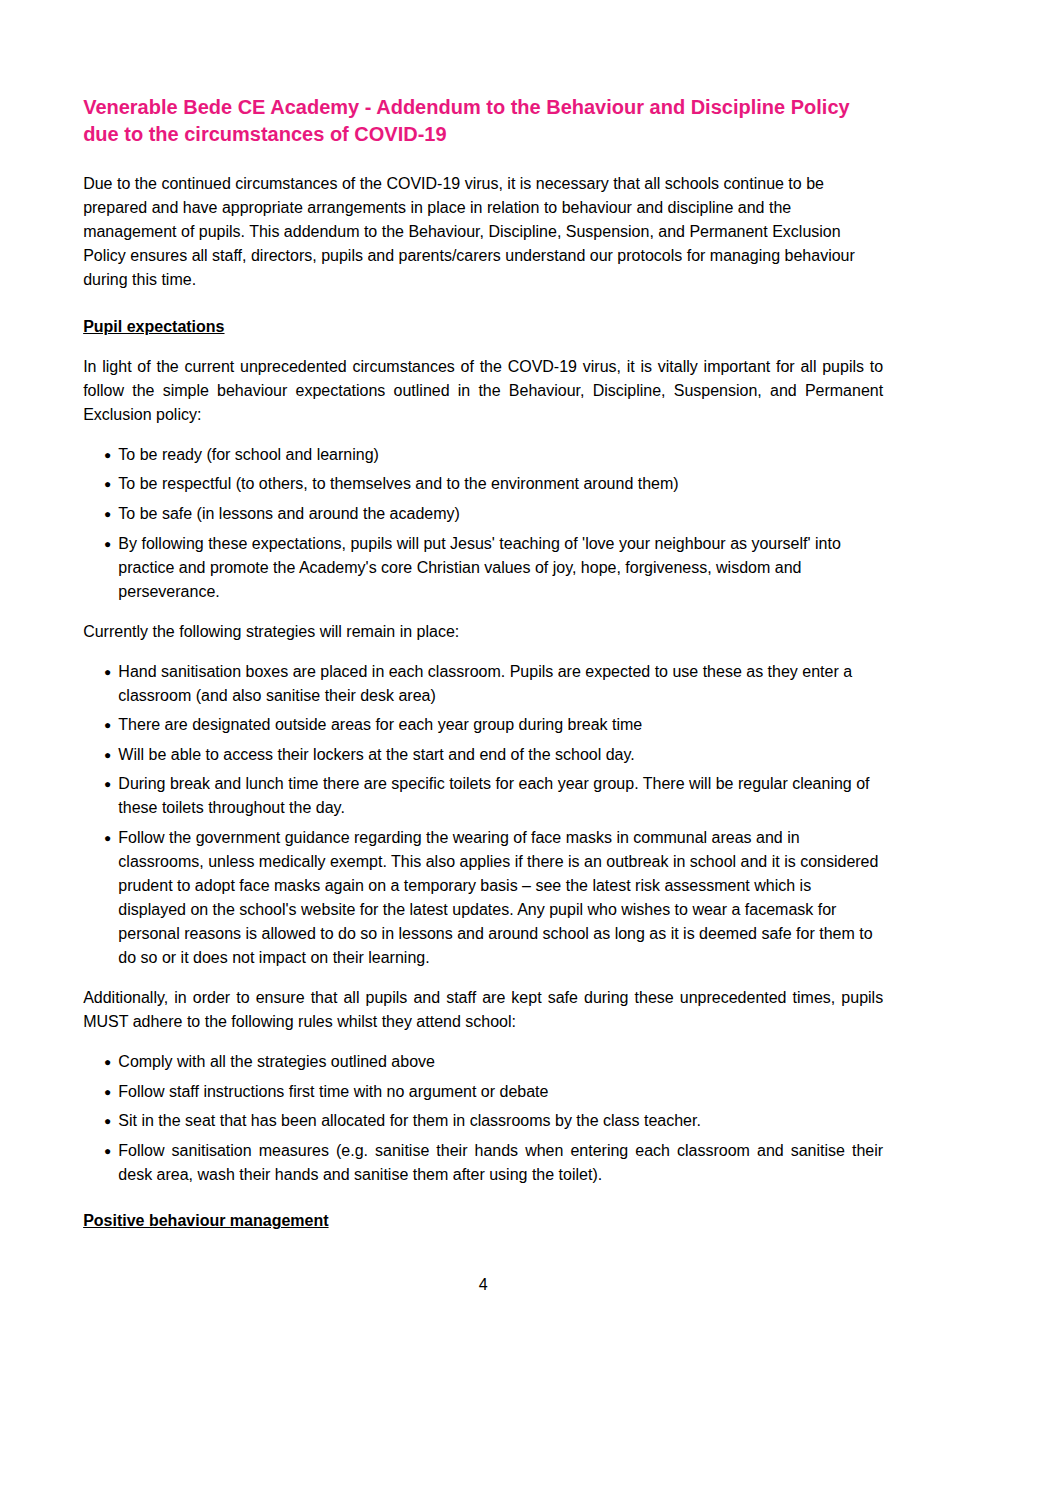Venerable Bede CE Academy - Addendum to the Behaviour and Discipline Policy due to the circumstances of COVID-19
Due to the continued circumstances of the COVID-19 virus, it is necessary that all schools continue to be prepared and have appropriate arrangements in place in relation to behaviour and discipline and the management of pupils. This addendum to the Behaviour, Discipline, Suspension, and Permanent Exclusion Policy ensures all staff, directors, pupils and parents/carers understand our protocols for managing behaviour during this time.
Pupil expectations
In light of the current unprecedented circumstances of the COVD-19 virus, it is vitally important for all pupils to follow the simple behaviour expectations outlined in the Behaviour, Discipline, Suspension, and Permanent Exclusion policy:
To be ready (for school and learning)
To be respectful (to others, to themselves and to the environment around them)
To be safe (in lessons and around the academy)
By following these expectations, pupils will put Jesus' teaching of 'love your neighbour as yourself' into practice and promote the Academy's core Christian values of joy, hope, forgiveness, wisdom and perseverance.
Currently the following strategies will remain in place:
Hand sanitisation boxes are placed in each classroom. Pupils are expected to use these as they enter a classroom (and also sanitise their desk area)
There are designated outside areas for each year group during break time
Will be able to access their lockers at the start and end of the school day.
During break and lunch time there are specific toilets for each year group. There will be regular cleaning of these toilets throughout the day.
Follow the government guidance regarding the wearing of face masks in communal areas and in classrooms, unless medically exempt. This also applies if there is an outbreak in school and it is considered prudent to adopt face masks again on a temporary basis – see the latest risk assessment which is displayed on the school's website for the latest updates. Any pupil who wishes to wear a facemask for personal reasons is allowed to do so in lessons and around school as long as it is deemed safe for them to do so or it does not impact on their learning.
Additionally, in order to ensure that all pupils and staff are kept safe during these unprecedented times, pupils MUST adhere to the following rules whilst they attend school:
Comply with all the strategies outlined above
Follow staff instructions first time with no argument or debate
Sit in the seat that has been allocated for them in classrooms by the class teacher.
Follow sanitisation measures (e.g. sanitise their hands when entering each classroom and sanitise their desk area, wash their hands and sanitise them after using the toilet).
Positive behaviour management
4